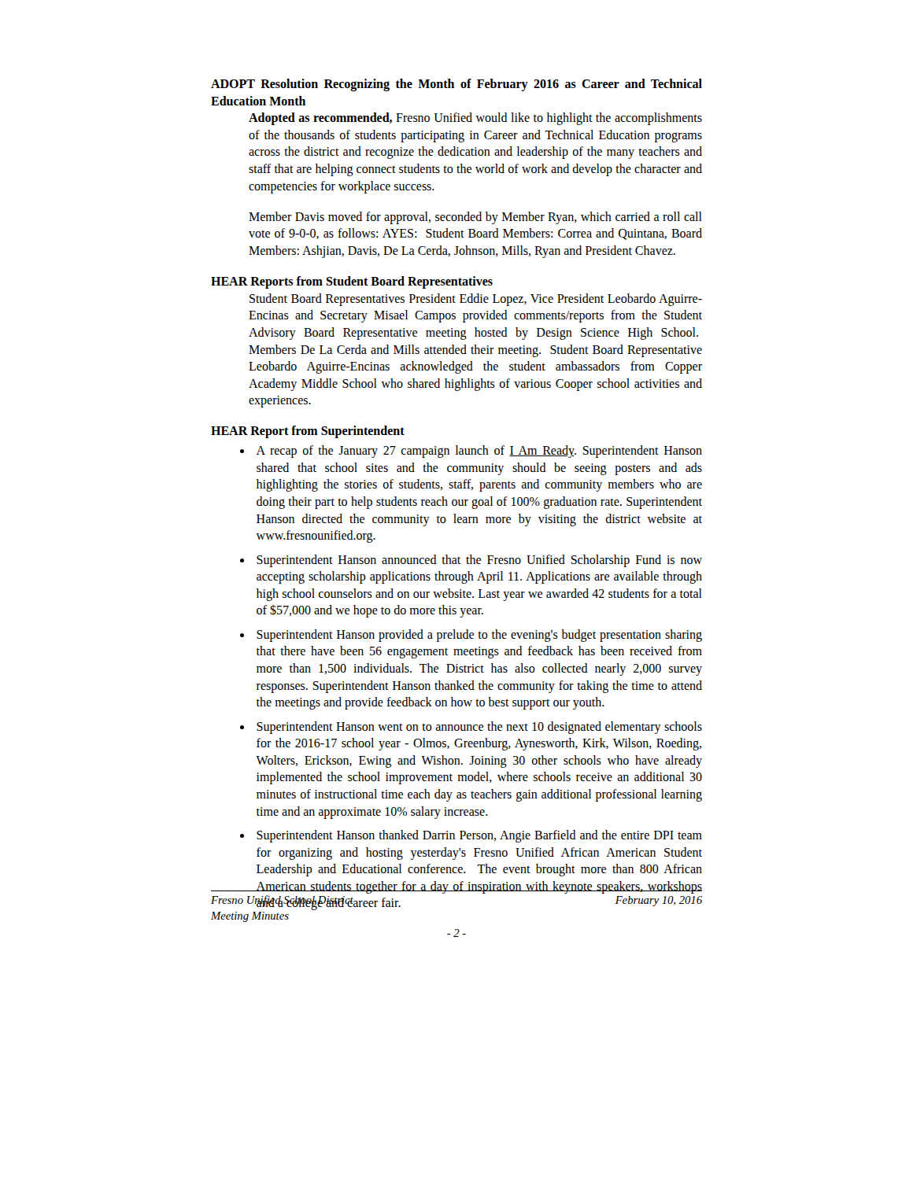ADOPT Resolution Recognizing the Month of February 2016 as Career and Technical Education Month
Adopted as recommended, Fresno Unified would like to highlight the accomplishments of the thousands of students participating in Career and Technical Education programs across the district and recognize the dedication and leadership of the many teachers and staff that are helping connect students to the world of work and develop the character and competencies for workplace success.
Member Davis moved for approval, seconded by Member Ryan, which carried a roll call vote of 9-0-0, as follows: AYES: Student Board Members: Correa and Quintana, Board Members: Ashjian, Davis, De La Cerda, Johnson, Mills, Ryan and President Chavez.
HEAR Reports from Student Board Representatives
Student Board Representatives President Eddie Lopez, Vice President Leobardo Aguirre-Encinas and Secretary Misael Campos provided comments/reports from the Student Advisory Board Representative meeting hosted by Design Science High School. Members De La Cerda and Mills attended their meeting. Student Board Representative Leobardo Aguirre-Encinas acknowledged the student ambassadors from Copper Academy Middle School who shared highlights of various Cooper school activities and experiences.
HEAR Report from Superintendent
A recap of the January 27 campaign launch of I Am Ready. Superintendent Hanson shared that school sites and the community should be seeing posters and ads highlighting the stories of students, staff, parents and community members who are doing their part to help students reach our goal of 100% graduation rate. Superintendent Hanson directed the community to learn more by visiting the district website at www.fresnounified.org.
Superintendent Hanson announced that the Fresno Unified Scholarship Fund is now accepting scholarship applications through April 11. Applications are available through high school counselors and on our website. Last year we awarded 42 students for a total of $57,000 and we hope to do more this year.
Superintendent Hanson provided a prelude to the evening's budget presentation sharing that there have been 56 engagement meetings and feedback has been received from more than 1,500 individuals. The District has also collected nearly 2,000 survey responses. Superintendent Hanson thanked the community for taking the time to attend the meetings and provide feedback on how to best support our youth.
Superintendent Hanson went on to announce the next 10 designated elementary schools for the 2016-17 school year - Olmos, Greenburg, Aynesworth, Kirk, Wilson, Roeding, Wolters, Erickson, Ewing and Wishon. Joining 30 other schools who have already implemented the school improvement model, where schools receive an additional 30 minutes of instructional time each day as teachers gain additional professional learning time and an approximate 10% salary increase.
Superintendent Hanson thanked Darrin Person, Angie Barfield and the entire DPI team for organizing and hosting yesterday's Fresno Unified African American Student Leadership and Educational conference. The event brought more than 800 African American students together for a day of inspiration with keynote speakers, workshops and a college and career fair.
Fresno Unified School District February 10, 2016
Meeting Minutes
- 2 -